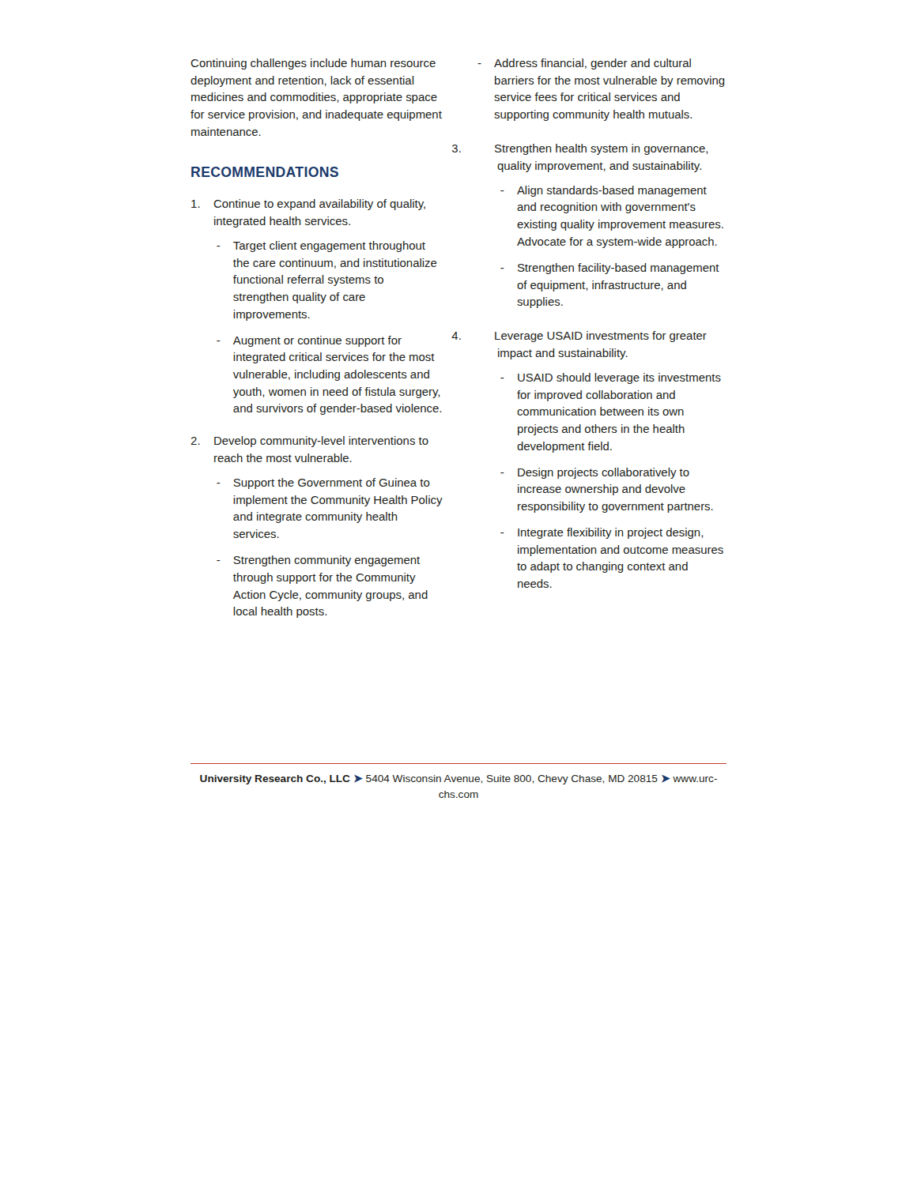Continuing challenges include human resource deployment and retention, lack of essential medicines and commodities, appropriate space for service provision, and inadequate equipment maintenance.
Recommendations
Continue to expand availability of quality, integrated health services.
Target client engagement throughout the care continuum, and institutionalize functional referral systems to strengthen quality of care improvements.
Augment or continue support for integrated critical services for the most vulnerable, including adolescents and youth, women in need of fistula surgery, and survivors of gender-based violence.
Develop community-level interventions to reach the most vulnerable.
Support the Government of Guinea to implement the Community Health Policy and integrate community health services.
Strengthen community engagement through support for the Community Action Cycle, community groups, and local health posts.
Address financial, gender and cultural barriers for the most vulnerable by removing service fees for critical services and supporting community health mutuals.
3. Strengthen health system in governance, quality improvement, and sustainability.
Align standards-based management and recognition with government's existing quality improvement measures. Advocate for a system-wide approach.
Strengthen facility-based management of equipment, infrastructure, and supplies.
4. Leverage USAID investments for greater impact and sustainability.
USAID should leverage its investments for improved collaboration and communication between its own projects and others in the health development field.
Design projects collaboratively to increase ownership and devolve responsibility to government partners.
Integrate flexibility in project design, implementation and outcome measures to adapt to changing context and needs.
University Research Co., LLC➤5404 Wisconsin Avenue, Suite 800, Chevy Chase, MD 20815➤www.urc-chs.com